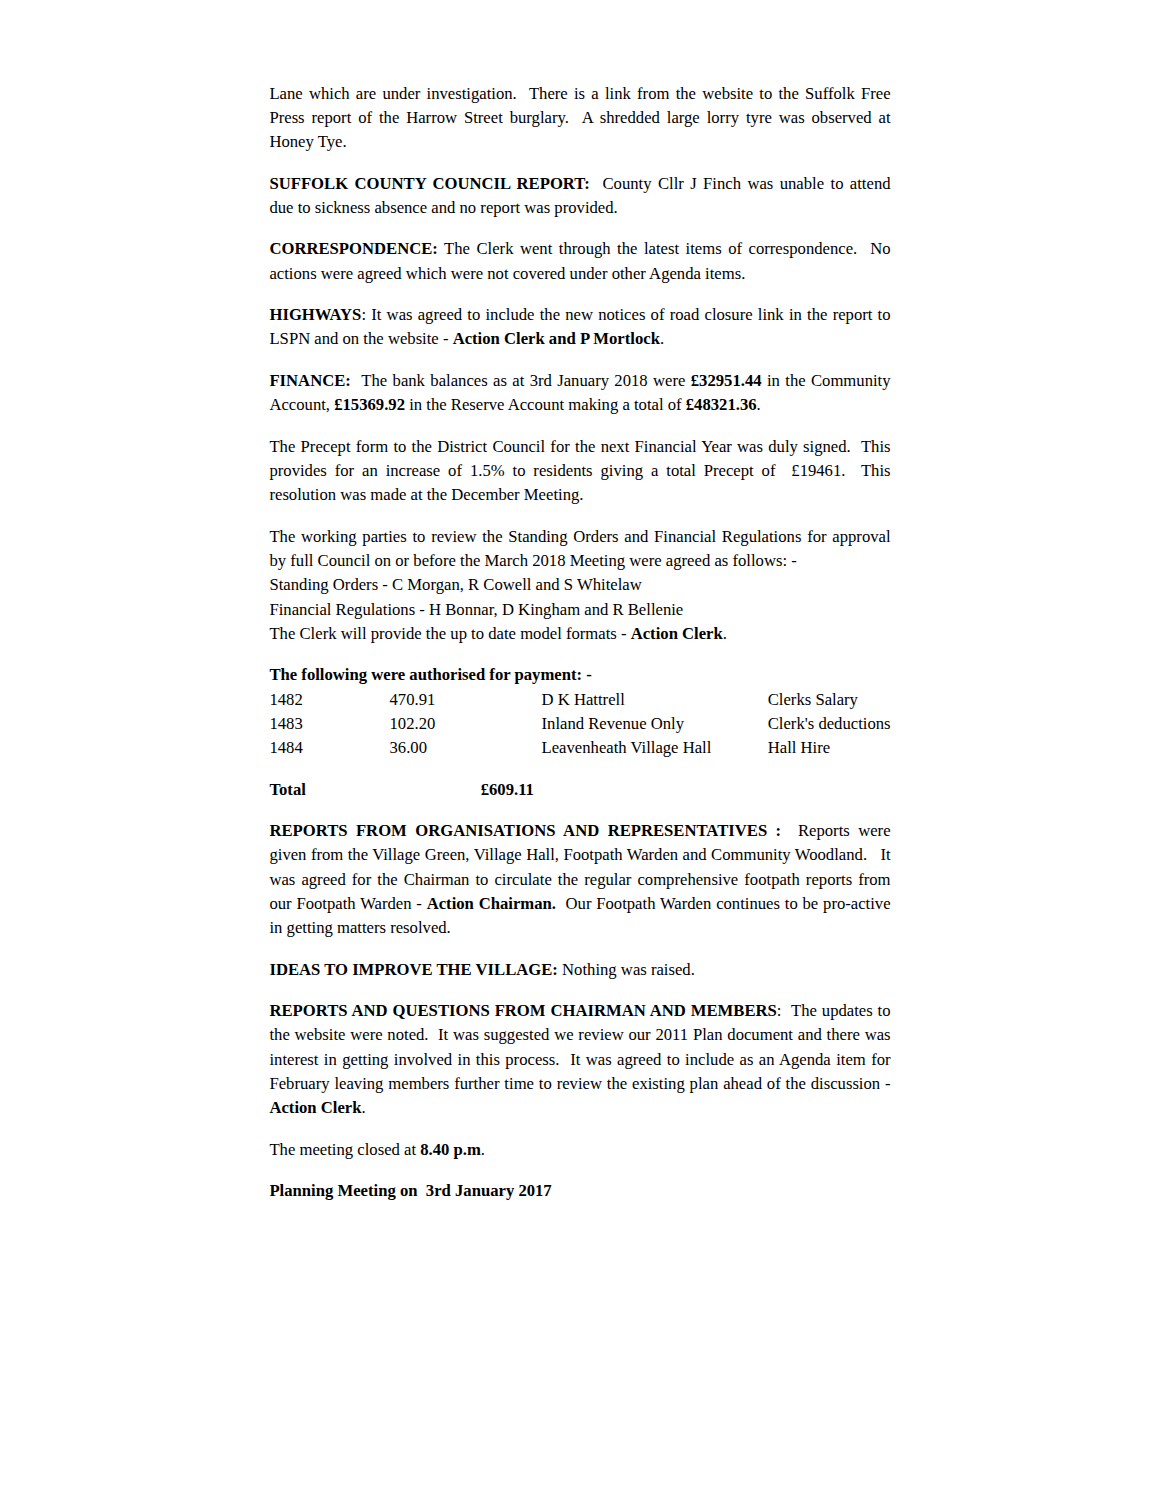Lane which are under investigation. There is a link from the website to the Suffolk Free Press report of the Harrow Street burglary. A shredded large lorry tyre was observed at Honey Tye.
SUFFOLK COUNTY COUNCIL REPORT: County Cllr J Finch was unable to attend due to sickness absence and no report was provided.
CORRESPONDENCE: The Clerk went through the latest items of correspondence. No actions were agreed which were not covered under other Agenda items.
HIGHWAYS: It was agreed to include the new notices of road closure link in the report to LSPN and on the website - Action Clerk and P Mortlock.
FINANCE: The bank balances as at 3rd January 2018 were £32951.44 in the Community Account, £15369.92 in the Reserve Account making a total of £48321.36.
The Precept form to the District Council for the next Financial Year was duly signed. This provides for an increase of 1.5% to residents giving a total Precept of £19461. This resolution was made at the December Meeting.
The working parties to review the Standing Orders and Financial Regulations for approval by full Council on or before the March 2018 Meeting were agreed as follows: -
Standing Orders - C Morgan, R Cowell and S Whitelaw
Financial Regulations - H Bonnar, D Kingham and R Bellenie
The Clerk will provide the up to date model formats - Action Clerk.
The following were authorised for payment: -
| 1482 | 470.91 | D K Hattrell | Clerks Salary |
| 1483 | 102.20 | Inland Revenue Only | Clerk's deductions |
| 1484 | 36.00 | Leavenheath Village Hall | Hall Hire |
Total £609.11
REPORTS FROM ORGANISATIONS AND REPRESENTATIVES : Reports were given from the Village Green, Village Hall, Footpath Warden and Community Woodland. It was agreed for the Chairman to circulate the regular comprehensive footpath reports from our Footpath Warden - Action Chairman. Our Footpath Warden continues to be pro-active in getting matters resolved.
IDEAS TO IMPROVE THE VILLAGE: Nothing was raised.
REPORTS AND QUESTIONS FROM CHAIRMAN AND MEMBERS: The updates to the website were noted. It was suggested we review our 2011 Plan document and there was interest in getting involved in this process. It was agreed to include as an Agenda item for February leaving members further time to review the existing plan ahead of the discussion - Action Clerk.
The meeting closed at 8.40 p.m.
Planning Meeting on 3rd January 2017